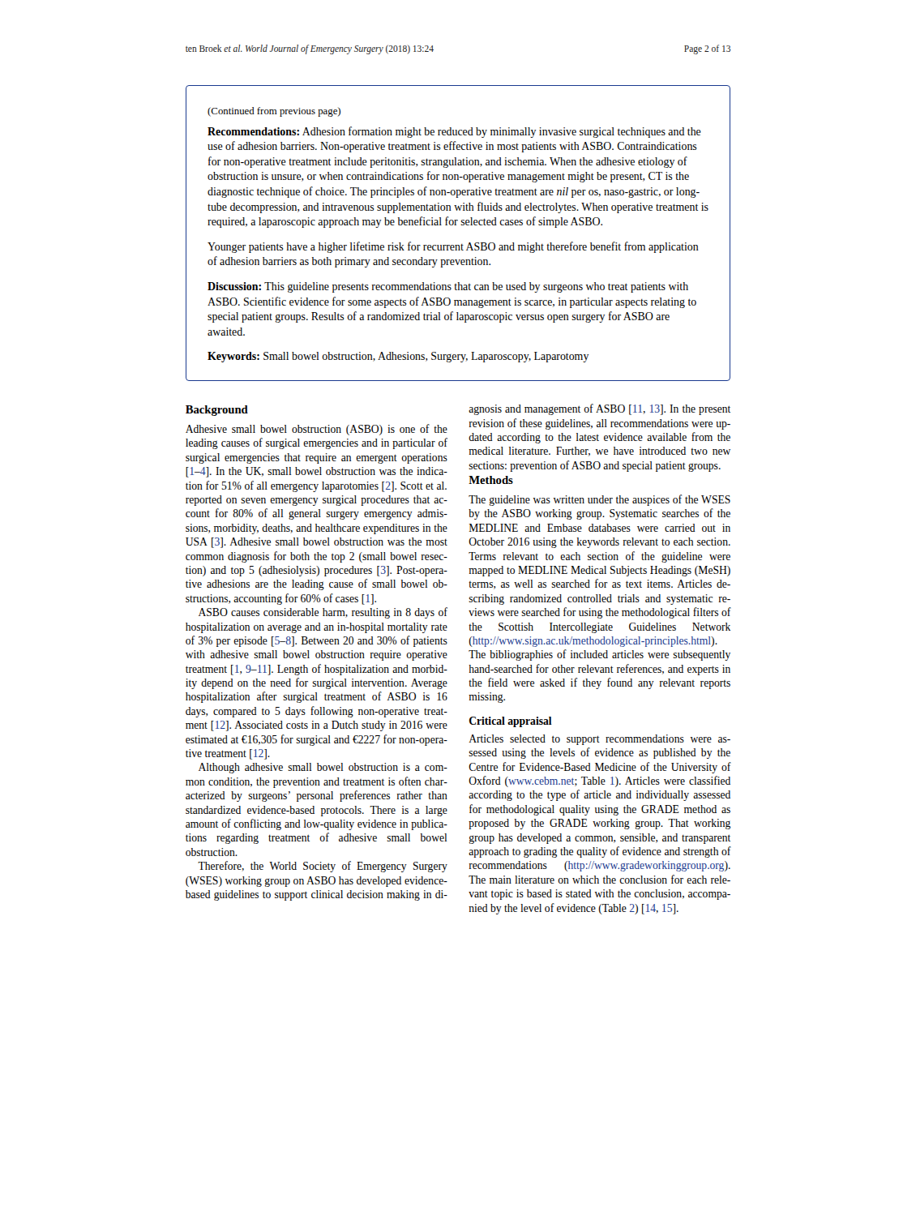ten Broek et al. World Journal of Emergency Surgery (2018) 13:24
Page 2 of 13
(Continued from previous page)
Recommendations: Adhesion formation might be reduced by minimally invasive surgical techniques and the use of adhesion barriers. Non-operative treatment is effective in most patients with ASBO. Contraindications for non-operative treatment include peritonitis, strangulation, and ischemia. When the adhesive etiology of obstruction is unsure, or when contraindications for non-operative management might be present, CT is the diagnostic technique of choice. The principles of non-operative treatment are nil per os, naso-gastric, or long-tube decompression, and intravenous supplementation with fluids and electrolytes. When operative treatment is required, a laparoscopic approach may be beneficial for selected cases of simple ASBO.
Younger patients have a higher lifetime risk for recurrent ASBO and might therefore benefit from application of adhesion barriers as both primary and secondary prevention.
Discussion: This guideline presents recommendations that can be used by surgeons who treat patients with ASBO. Scientific evidence for some aspects of ASBO management is scarce, in particular aspects relating to special patient groups. Results of a randomized trial of laparoscopic versus open surgery for ASBO are awaited.
Keywords: Small bowel obstruction, Adhesions, Surgery, Laparoscopy, Laparotomy
Background
Adhesive small bowel obstruction (ASBO) is one of the leading causes of surgical emergencies and in particular of surgical emergencies that require an emergent operations [1–4]. In the UK, small bowel obstruction was the indication for 51% of all emergency laparotomies [2]. Scott et al. reported on seven emergency surgical procedures that account for 80% of all general surgery emergency admissions, morbidity, deaths, and healthcare expenditures in the USA [3]. Adhesive small bowel obstruction was the most common diagnosis for both the top 2 (small bowel resection) and top 5 (adhesiolysis) procedures [3]. Post-operative adhesions are the leading cause of small bowel obstructions, accounting for 60% of cases [1].
ASBO causes considerable harm, resulting in 8 days of hospitalization on average and an in-hospital mortality rate of 3% per episode [5–8]. Between 20 and 30% of patients with adhesive small bowel obstruction require operative treatment [1, 9–11]. Length of hospitalization and morbidity depend on the need for surgical intervention. Average hospitalization after surgical treatment of ASBO is 16 days, compared to 5 days following non-operative treatment [12]. Associated costs in a Dutch study in 2016 were estimated at €16,305 for surgical and €2227 for non-operative treatment [12].
Although adhesive small bowel obstruction is a common condition, the prevention and treatment is often characterized by surgeons’ personal preferences rather than standardized evidence-based protocols. There is a large amount of conflicting and low-quality evidence in publications regarding treatment of adhesive small bowel obstruction.
Therefore, the World Society of Emergency Surgery (WSES) working group on ASBO has developed evidence-based guidelines to support clinical decision making in diagnosis and management of ASBO [11, 13]. In the present revision of these guidelines, all recommendations were updated according to the latest evidence available from the medical literature. Further, we have introduced two new sections: prevention of ASBO and special patient groups.
Methods
The guideline was written under the auspices of the WSES by the ASBO working group. Systematic searches of the MEDLINE and Embase databases were carried out in October 2016 using the keywords relevant to each section. Terms relevant to each section of the guideline were mapped to MEDLINE Medical Subjects Headings (MeSH) terms, as well as searched for as text items. Articles describing randomized controlled trials and systematic reviews were searched for using the methodological filters of the Scottish Intercollegiate Guidelines Network (http://www.sign.ac.uk/methodological-principles.html). The bibliographies of included articles were subsequently hand-searched for other relevant references, and experts in the field were asked if they found any relevant reports missing.
Critical appraisal
Articles selected to support recommendations were assessed using the levels of evidence as published by the Centre for Evidence-Based Medicine of the University of Oxford (www.cebm.net; Table 1). Articles were classified according to the type of article and individually assessed for methodological quality using the GRADE method as proposed by the GRADE working group. That working group has developed a common, sensible, and transparent approach to grading the quality of evidence and strength of recommendations (http://www.gradeworkinggroup.org). The main literature on which the conclusion for each relevant topic is based is stated with the conclusion, accompanied by the level of evidence (Table 2) [14, 15].